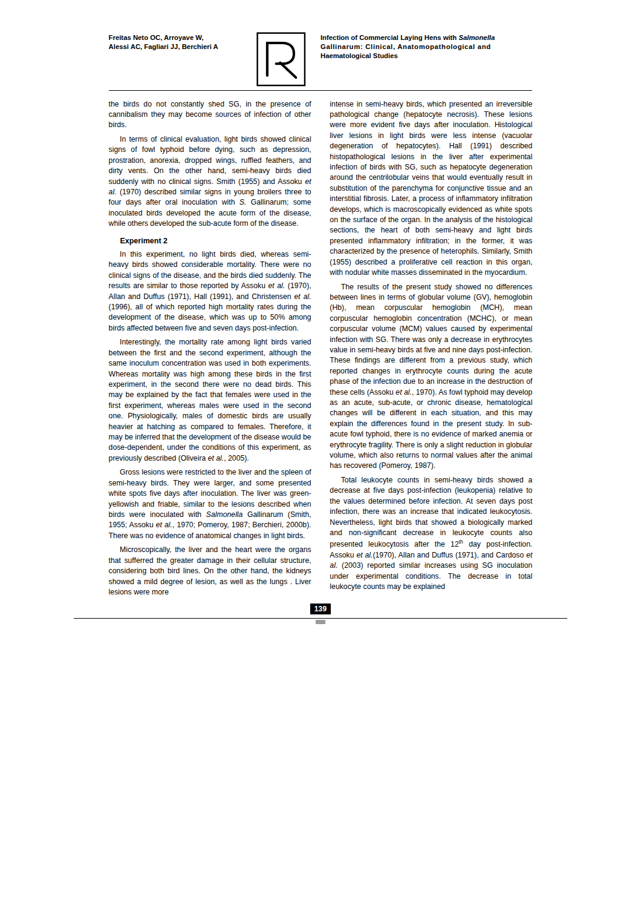Freitas Neto OC, Arroyave W,
Alessi AC, Fagliari JJ, Berchieri A
Infection of Commercial Laying Hens with Salmonella
Gallinarum: Clinical, Anatomopathological and
Haematological Studies
the birds do not constantly shed SG, in the presence of cannibalism they may become sources of infection of other birds.
In terms of clinical evaluation, light birds showed clinical signs of fowl typhoid before dying, such as depression, prostration, anorexia, dropped wings, ruffled feathers, and dirty vents. On the other hand, semi-heavy birds died suddenly with no clinical signs. Smith (1955) and Assoku et al. (1970) described similar signs in young broilers three to four days after oral inoculation with S. Gallinarum; some inoculated birds developed the acute form of the disease, while others developed the sub-acute form of the disease.
Experiment 2
In this experiment, no light birds died, whereas semi-heavy birds showed considerable mortality. There were no clinical signs of the disease, and the birds died suddenly. The results are similar to those reported by Assoku et al. (1970), Allan and Duffus (1971), Hall (1991), and Christensen et al. (1996), all of which reported high mortality rates during the development of the disease, which was up to 50% among birds affected between five and seven days post-infection.
Interestingly, the mortality rate among light birds varied between the first and the second experiment, although the same inoculum concentration was used in both experiments. Whereas mortality was high among these birds in the first experiment, in the second there were no dead birds. This may be explained by the fact that females were used in the first experiment, whereas males were used in the second one. Physiologically, males of domestic birds are usually heavier at hatching as compared to females. Therefore, it may be inferred that the development of the disease would be dose-dependent, under the conditions of this experiment, as previously described (Oliveira et al., 2005).
Gross lesions were restricted to the liver and the spleen of semi-heavy birds. They were larger, and some presented white spots five days after inoculation. The liver was green-yellowish and friable, similar to the lesions described when birds were inoculated with Salmonella Gallinarum (Smith, 1955; Assoku et al., 1970; Pomeroy, 1987; Berchieri, 2000b). There was no evidence of anatomical changes in light birds.
Microscopically, the liver and the heart were the organs that sufferred the greater damage in their cellular structure, considering both bird lines. On the other hand, the kidneys showed a mild degree of lesion, as well as the lungs . Liver lesions were more
intense in semi-heavy birds, which presented an irreversible pathological change (hepatocyte necrosis). These lesions were more evident five days after inoculation. Histological liver lesions in light birds were less intense (vacuolar degeneration of hepatocytes). Hall (1991) described histopathological lesions in the liver after experimental infection of birds with SG, such as hepatocyte degeneration around the centrilobular veins that would eventually result in substitution of the parenchyma for conjunctive tissue and an interstitial fibrosis. Later, a process of inflammatory infiltration develops, which is macroscopically evidenced as white spots on the surface of the organ. In the analysis of the histological sections, the heart of both semi-heavy and light birds presented inflammatory infiltration; in the former, it was characterized by the presence of heterophils. Similarly, Smith (1955) described a proliferative cell reaction in this organ, with nodular white masses disseminated in the myocardium.
The results of the present study showed no differences between lines in terms of globular volume (GV), hemoglobin (Hb), mean corpuscular hemoglobin (MCH), mean corpuscular hemoglobin concentration (MCHC), or mean corpuscular volume (MCM) values caused by experimental infection with SG. There was only a decrease in erythrocytes value in semi-heavy birds at five and nine days post-infection. These findings are different from a previous study, which reported changes in erythrocyte counts during the acute phase of the infection due to an increase in the destruction of these cells (Assoku et al., 1970). As fowl typhoid may develop as an acute, sub-acute, or chronic disease, hematological changes will be different in each situation, and this may explain the differences found in the present study. In sub-acute fowl typhoid, there is no evidence of marked anemia or erythrocyte fragility. There is only a slight reduction in globular volume, which also returns to normal values after the animal has recovered (Pomeroy, 1987).
Total leukocyte counts in semi-heavy birds showed a decrease at five days post-infection (leukopenia) relative to the values determined before infection. At seven days post infection, there was an increase that indicated leukocytosis. Nevertheless, light birds that showed a biologically marked and non-significant decrease in leukocyte counts also presented leukocytosis after the 12th day post-infection. Assoku et al.(1970), Allan and Duffus (1971), and Cardoso et al. (2003) reported similar increases using SG inoculation under experimental conditions. The decrease in total leukocyte counts may be explained
139